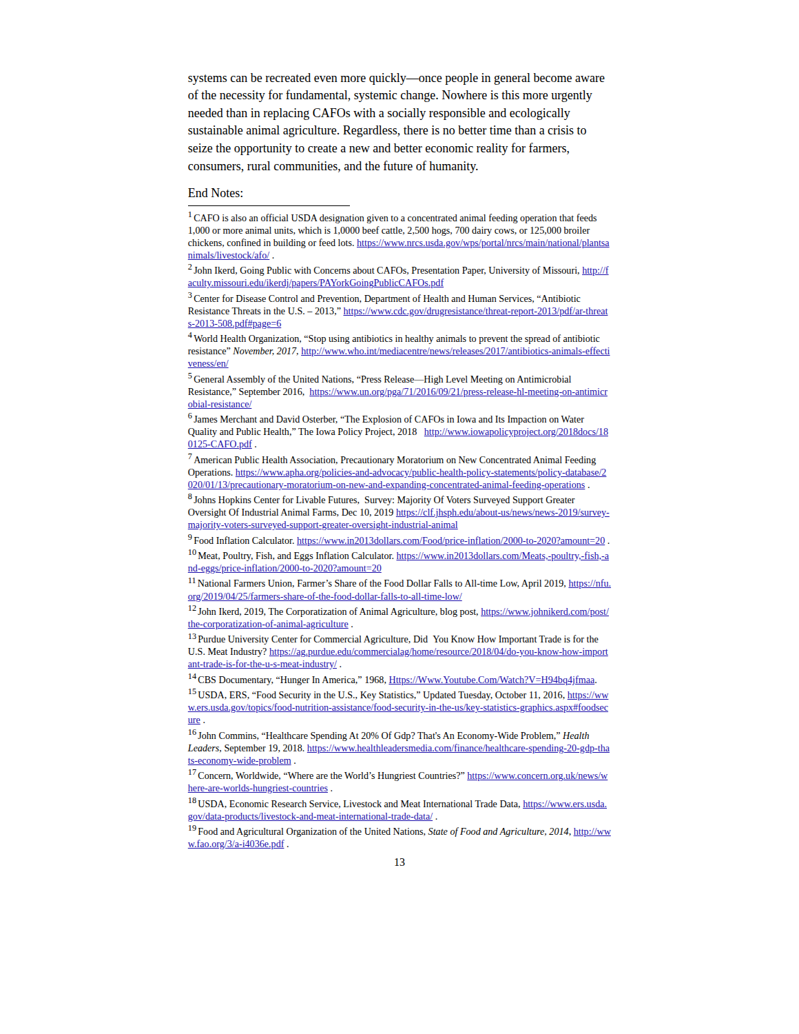systems can be recreated even more quickly—once people in general become aware of the necessity for fundamental, systemic change. Nowhere is this more urgently needed than in replacing CAFOs with a socially responsible and ecologically sustainable animal agriculture. Regardless, there is no better time than a crisis to seize the opportunity to create a new and better economic reality for farmers, consumers, rural communities, and the future of humanity.
End Notes:
1CAFO is also an official USDA designation given to a concentrated animal feeding operation that feeds 1,000 or more animal units, which is 1,0000 beef cattle, 2,500 hogs, 700 dairy cows, or 125,000 broiler chickens, confined in building or feed lots. https://www.nrcs.usda.gov/wps/portal/nrcs/main/national/plantsanimals/livestock/afo/ .
2John Ikerd, Going Public with Concerns about CAFOs, Presentation Paper, University of Missouri, http://faculty.missouri.edu/ikerdj/papers/PAYorkGoingPublicCAFOs.pdf
3Center for Disease Control and Prevention, Department of Health and Human Services, “Antibiotic Resistance Threats in the U.S. – 2013,” https://www.cdc.gov/drugresistance/threat-report-2013/pdf/ar-threats-2013-508.pdf#page=6
4World Health Organization, “Stop using antibiotics in healthy animals to prevent the spread of antibiotic resistance” November, 2017, http://www.who.int/mediacentre/news/releases/2017/antibiotics-animals-effectiveness/en/
5General Assembly of the United Nations, “Press Release—High Level Meeting on Antimicrobial Resistance,” September 2016, https://www.un.org/pga/71/2016/09/21/press-release-hl-meeting-on-antimicrobial-resistance/
6James Merchant and David Osterber, “The Explosion of CAFOs in Iowa and Its Impaction on Water Quality and Public Health,” The Iowa Policy Project, 2018 http://www.iowapolicyproject.org/2018docs/180125-CAFO.pdf .
7American Public Health Association, Precautionary Moratorium on New Concentrated Animal Feeding Operations. https://www.apha.org/policies-and-advocacy/public-health-policy-statements/policy-database/2020/01/13/precautionary-moratorium-on-new-and-expanding-concentrated-animal-feeding-operations .
8Johns Hopkins Center for Livable Futures, Survey: Majority Of Voters Surveyed Support Greater Oversight Of Industrial Animal Farms, Dec 10, 2019 https://clf.jhsph.edu/about-us/news/news-2019/survey-majority-voters-surveyed-support-greater-oversight-industrial-animal
9Food Inflation Calculator. https://www.in2013dollars.com/Food/price-inflation/2000-to-2020?amount=20 .
10Meat, Poultry, Fish, and Eggs Inflation Calculator. https://www.in2013dollars.com/Meats,-poultry,-fish,-and-eggs/price-inflation/2000-to-2020?amount=20
11National Farmers Union, Farmer’s Share of the Food Dollar Falls to All-time Low, April 2019, https://nfu.org/2019/04/25/farmers-share-of-the-food-dollar-falls-to-all-time-low/
12John Ikerd, 2019, The Corporatization of Animal Agriculture, blog post, https://www.johnikerd.com/post/the-corporatization-of-animal-agriculture .
13Purdue University Center for Commercial Agriculture, Did You Know How Important Trade is for the U.S. Meat Industry? https://ag.purdue.edu/commercialag/home/resource/2018/04/do-you-know-how-important-trade-is-for-the-u-s-meat-industry/ .
14CBS Documentary, “Hunger In America,” 1968, Https://Www.Youtube.Com/Watch?V=H94bq4jfmaa.
15USDA, ERS, “Food Security in the U.S., Key Statistics,” Updated Tuesday, October 11, 2016, https://www.ers.usda.gov/topics/food-nutrition-assistance/food-security-in-the-us/key-statistics-graphics.aspx#foodsecure .
16John Commins, “Healthcare Spending At 20% Of Gdp? That's An Economy-Wide Problem,” Health Leaders, September 19, 2018. https://www.healthleadersmedia.com/finance/healthcare-spending-20-gdp-thats-economy-wide-problem .
17Concern, Worldwide, “Where are the World’s Hungriest Countries?” https://www.concern.org.uk/news/where-are-worlds-hungriest-countries .
18USDA, Economic Research Service, Livestock and Meat International Trade Data, https://www.ers.usda.gov/data-products/livestock-and-meat-international-trade-data/ .
19Food and Agricultural Organization of the United Nations, State of Food and Agriculture, 2014, http://www.fao.org/3/a-i4036e.pdf .
13